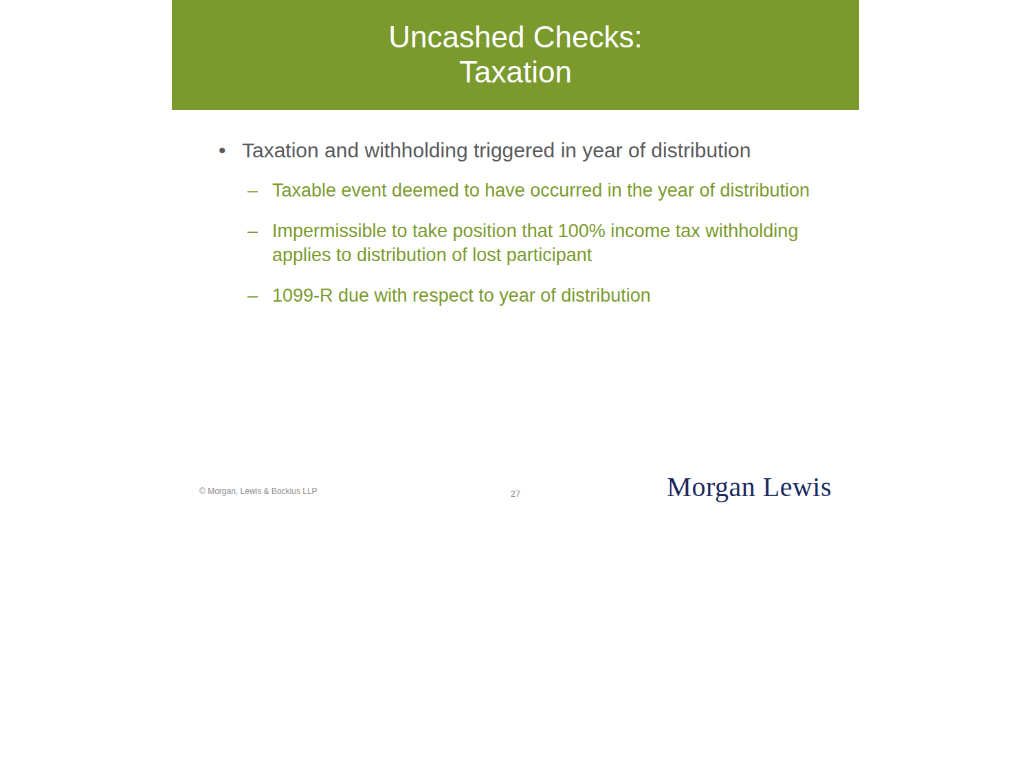Uncashed Checks:
Taxation
Taxation and withholding triggered in year of distribution
Taxable event deemed to have occurred in the year of distribution
Impermissible to take position that 100% income tax withholding applies to distribution of lost participant
1099-R due with respect to year of distribution
© Morgan, Lewis & Bockius LLP
27
Morgan Lewis